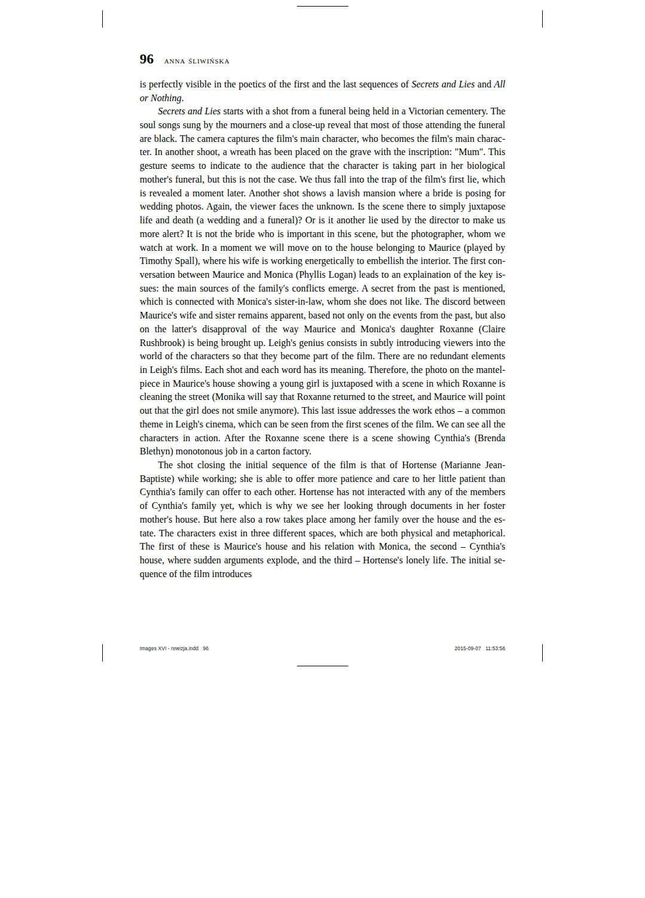96 anna śliwińska
is perfectly visible in the poetics of the first and the last sequences of Secrets and Lies and All or Nothing.
Secrets and Lies starts with a shot from a funeral being held in a Victorian cementery. The soul songs sung by the mourners and a close-up reveal that most of those attending the funeral are black. The camera captures the film's main character, who becomes the film's main character. In another shoot, a wreath has been placed on the grave with the inscription: "Mum". This gesture seems to indicate to the audience that the character is taking part in her biological mother's funeral, but this is not the case. We thus fall into the trap of the film's first lie, which is revealed a moment later. Another shot shows a lavish mansion where a bride is posing for wedding photos. Again, the viewer faces the unknown. Is the scene there to simply juxtapose life and death (a wedding and a funeral)? Or is it another lie used by the director to make us more alert? It is not the bride who is important in this scene, but the photographer, whom we watch at work. In a moment we will move on to the house belonging to Maurice (played by Timothy Spall), where his wife is working energetically to embellish the interior. The first conversation between Maurice and Monica (Phyllis Logan) leads to an explaination of the key issues: the main sources of the family's conflicts emerge. A secret from the past is mentioned, which is connected with Monica's sister-in-law, whom she does not like. The discord between Maurice's wife and sister remains apparent, based not only on the events from the past, but also on the latter's disapproval of the way Maurice and Monica's daughter Roxanne (Claire Rushbrook) is being brought up. Leigh's genius consists in subtly introducing viewers into the world of the characters so that they become part of the film. There are no redundant elements in Leigh's films. Each shot and each word has its meaning. Therefore, the photo on the mantelpiece in Maurice's house showing a young girl is juxtaposed with a scene in which Roxanne is cleaning the street (Monika will say that Roxanne returned to the street, and Maurice will point out that the girl does not smile anymore). This last issue addresses the work ethos – a common theme in Leigh's cinema, which can be seen from the first scenes of the film. We can see all the characters in action. After the Roxanne scene there is a scene showing Cynthia's (Brenda Blethyn) monotonous job in a carton factory.
The shot closing the initial sequence of the film is that of Hortense (Marianne Jean-Baptiste) while working; she is able to offer more patience and care to her little patient than Cynthia's family can offer to each other. Hortense has not interacted with any of the members of Cynthia's family yet, which is why we see her looking through documents in her foster mother's house. But here also a row takes place among her family over the house and the estate. The characters exist in three different spaces, which are both physical and metaphorical. The first of these is Maurice's house and his relation with Monica, the second – Cynthia's house, where sudden arguments explode, and the third – Hortense's lonely life. The initial sequence of the film introduces
Images XVI - rewizja.indd 96 2015-09-07 11:53:56